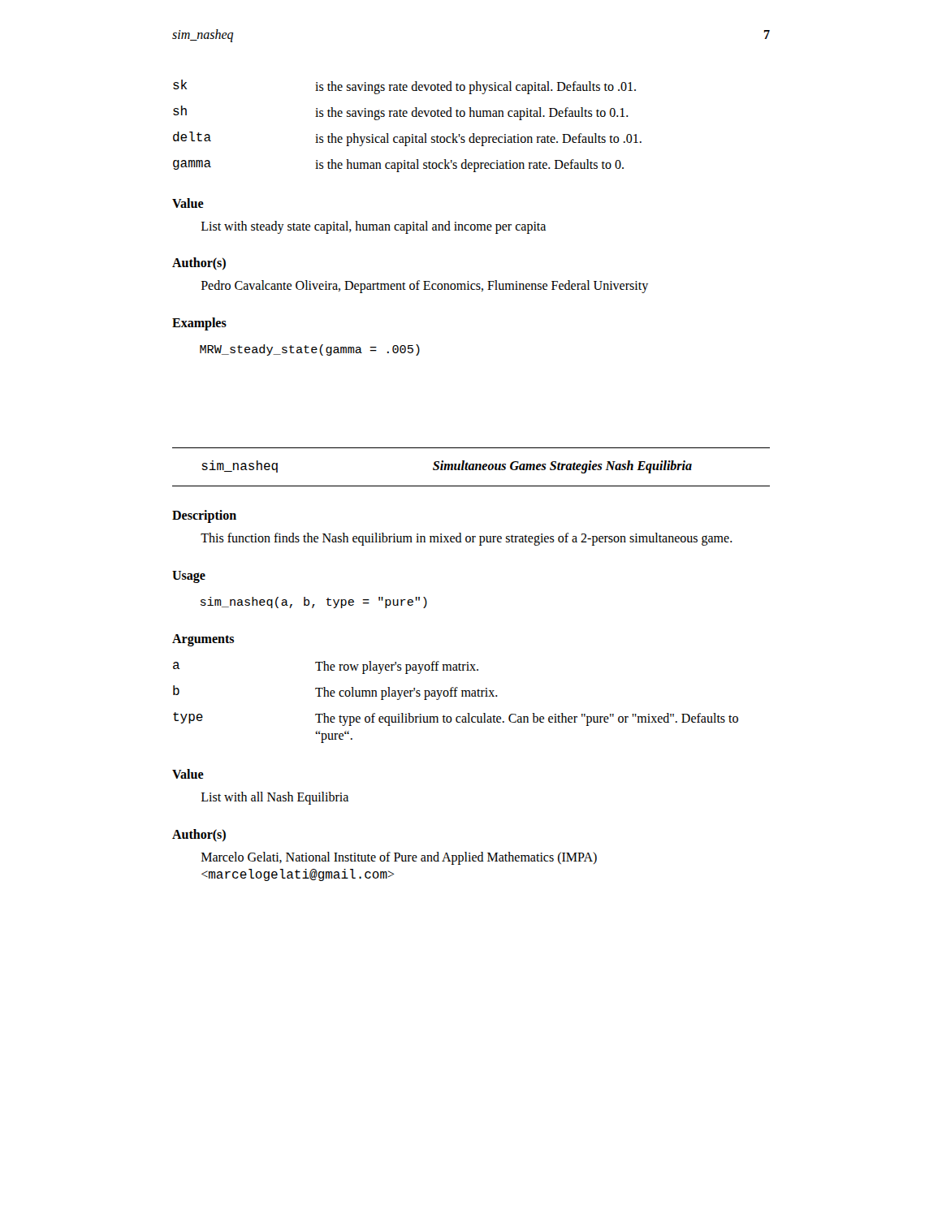sim_nasheq 7
sk
is the savings rate devoted to physical capital. Defaults to .01.
sh
is the savings rate devoted to human capital. Defaults to 0.1.
delta
is the physical capital stock's depreciation rate. Defaults to .01.
gamma
is the human capital stock's depreciation rate. Defaults to 0.
Value
List with steady state capital, human capital and income per capita
Author(s)
Pedro Cavalcante Oliveira, Department of Economics, Fluminense Federal University
Examples
MRW_steady_state(gamma = .005)
sim_nasheq Simultaneous Games Strategies Nash Equilibria
Description
This function finds the Nash equilibrium in mixed or pure strategies of a 2-person simultaneous game.
Usage
sim_nasheq(a, b, type = "pure")
Arguments
a
The row player's payoff matrix.
b
The column player's payoff matrix.
type
The type of equilibrium to calculate. Can be either "pure" or "mixed". Defaults to “pure“.
Value
List with all Nash Equilibria
Author(s)
Marcelo Gelati, National Institute of Pure and Applied Mathematics (IMPA) <marcelogelati@gmail.com>